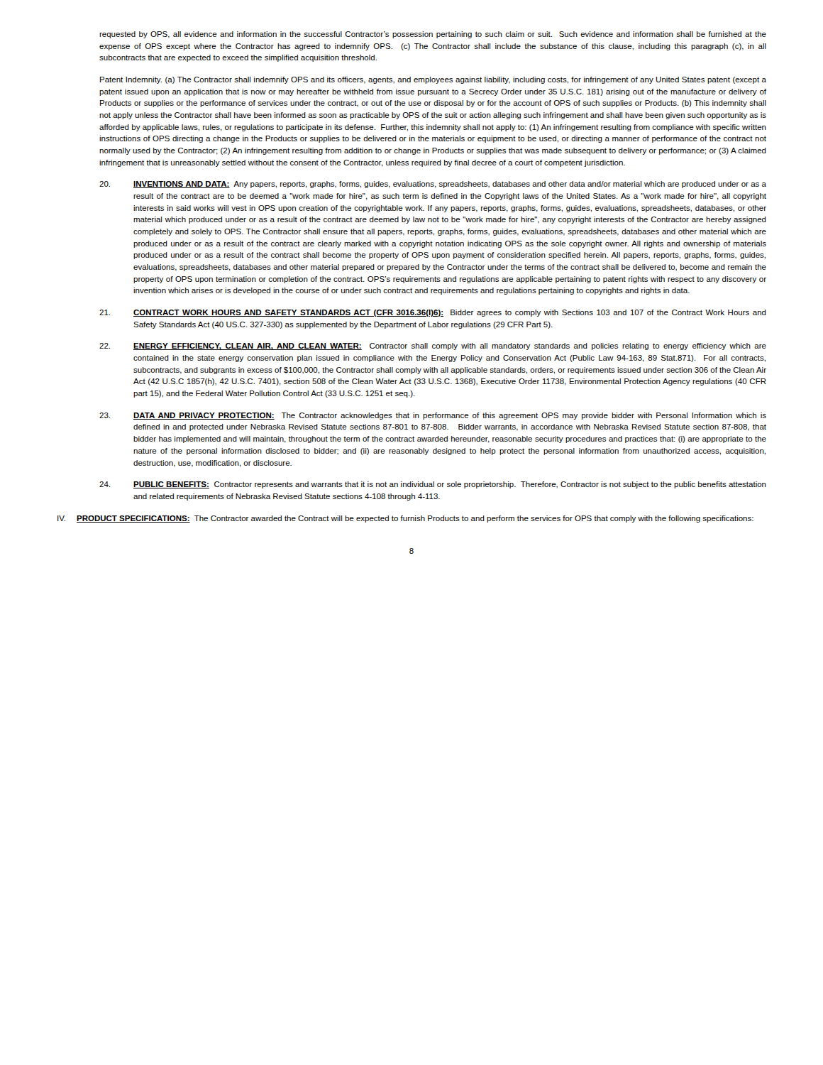requested by OPS, all evidence and information in the successful Contractor’s possession pertaining to such claim or suit. Such evidence and information shall be furnished at the expense of OPS except where the Contractor has agreed to indemnify OPS. (c) The Contractor shall include the substance of this clause, including this paragraph (c), in all subcontracts that are expected to exceed the simplified acquisition threshold.
Patent Indemnity. (a) The Contractor shall indemnify OPS and its officers, agents, and employees against liability, including costs, for infringement of any United States patent (except a patent issued upon an application that is now or may hereafter be withheld from issue pursuant to a Secrecy Order under 35 U.S.C. 181) arising out of the manufacture or delivery of Products or supplies or the performance of services under the contract, or out of the use or disposal by or for the account of OPS of such supplies or Products. (b) This indemnity shall not apply unless the Contractor shall have been informed as soon as practicable by OPS of the suit or action alleging such infringement and shall have been given such opportunity as is afforded by applicable laws, rules, or regulations to participate in its defense. Further, this indemnity shall not apply to: (1) An infringement resulting from compliance with specific written instructions of OPS directing a change in the Products or supplies to be delivered or in the materials or equipment to be used, or directing a manner of performance of the contract not normally used by the Contractor; (2) An infringement resulting from addition to or change in Products or supplies that was made subsequent to delivery or performance; or (3) A claimed infringement that is unreasonably settled without the consent of the Contractor, unless required by final decree of a court of competent jurisdiction.
20.
INVENTIONS AND DATA: Any papers, reports, graphs, forms, guides, evaluations, spreadsheets, databases and other data and/or material which are produced under or as a result of the contract are to be deemed a "work made for hire", as such term is defined in the Copyright laws of the United States. As a "work made for hire", all copyright interests in said works will vest in OPS upon creation of the copyrightable work. If any papers, reports, graphs, forms, guides, evaluations, spreadsheets, databases, or other material which produced under or as a result of the contract are deemed by law not to be "work made for hire", any copyright interests of the Contractor are hereby assigned completely and solely to OPS. The Contractor shall ensure that all papers, reports, graphs, forms, guides, evaluations, spreadsheets, databases and other material which are produced under or as a result of the contract are clearly marked with a copyright notation indicating OPS as the sole copyright owner. All rights and ownership of materials produced under or as a result of the contract shall become the property of OPS upon payment of consideration specified herein. All papers, reports, graphs, forms, guides, evaluations, spreadsheets, databases and other material prepared or prepared by the Contractor under the terms of the contract shall be delivered to, become and remain the property of OPS upon termination or completion of the contract. OPS’s requirements and regulations are applicable pertaining to patent rights with respect to any discovery or invention which arises or is developed in the course of or under such contract and requirements and regulations pertaining to copyrights and rights in data.
21.
CONTRACT WORK HOURS AND SAFETY STANDARDS ACT (CFR 3016.36(I)6): Bidder agrees to comply with Sections 103 and 107 of the Contract Work Hours and Safety Standards Act (40 US.C. 327-330) as supplemented by the Department of Labor regulations (29 CFR Part 5).
22.
ENERGY EFFICIENCY, CLEAN AIR, AND CLEAN WATER: Contractor shall comply with all mandatory standards and policies relating to energy efficiency which are contained in the state energy conservation plan issued in compliance with the Energy Policy and Conservation Act (Public Law 94-163, 89 Stat.871). For all contracts, subcontracts, and subgrants in excess of $100,000, the Contractor shall comply with all applicable standards, orders, or requirements issued under section 306 of the Clean Air Act (42 U.S.C 1857(h), 42 U.S.C. 7401), section 508 of the Clean Water Act (33 U.S.C. 1368), Executive Order 11738, Environmental Protection Agency regulations (40 CFR part 15), and the Federal Water Pollution Control Act (33 U.S.C. 1251 et seq.).
23.
DATA AND PRIVACY PROTECTION: The Contractor acknowledges that in performance of this agreement OPS may provide bidder with Personal Information which is defined in and protected under Nebraska Revised Statute sections 87-801 to 87-808. Bidder warrants, in accordance with Nebraska Revised Statute section 87-808, that bidder has implemented and will maintain, throughout the term of the contract awarded hereunder, reasonable security procedures and practices that: (i) are appropriate to the nature of the personal information disclosed to bidder; and (ii) are reasonably designed to help protect the personal information from unauthorized access, acquisition, destruction, use, modification, or disclosure.
24.
PUBLIC BENEFITS: Contractor represents and warrants that it is not an individual or sole proprietorship. Therefore, Contractor is not subject to the public benefits attestation and related requirements of Nebraska Revised Statute sections 4-108 through 4-113.
IV.
PRODUCT SPECIFICATIONS: The Contractor awarded the Contract will be expected to furnish Products to and perform the services for OPS that comply with the following specifications:
8